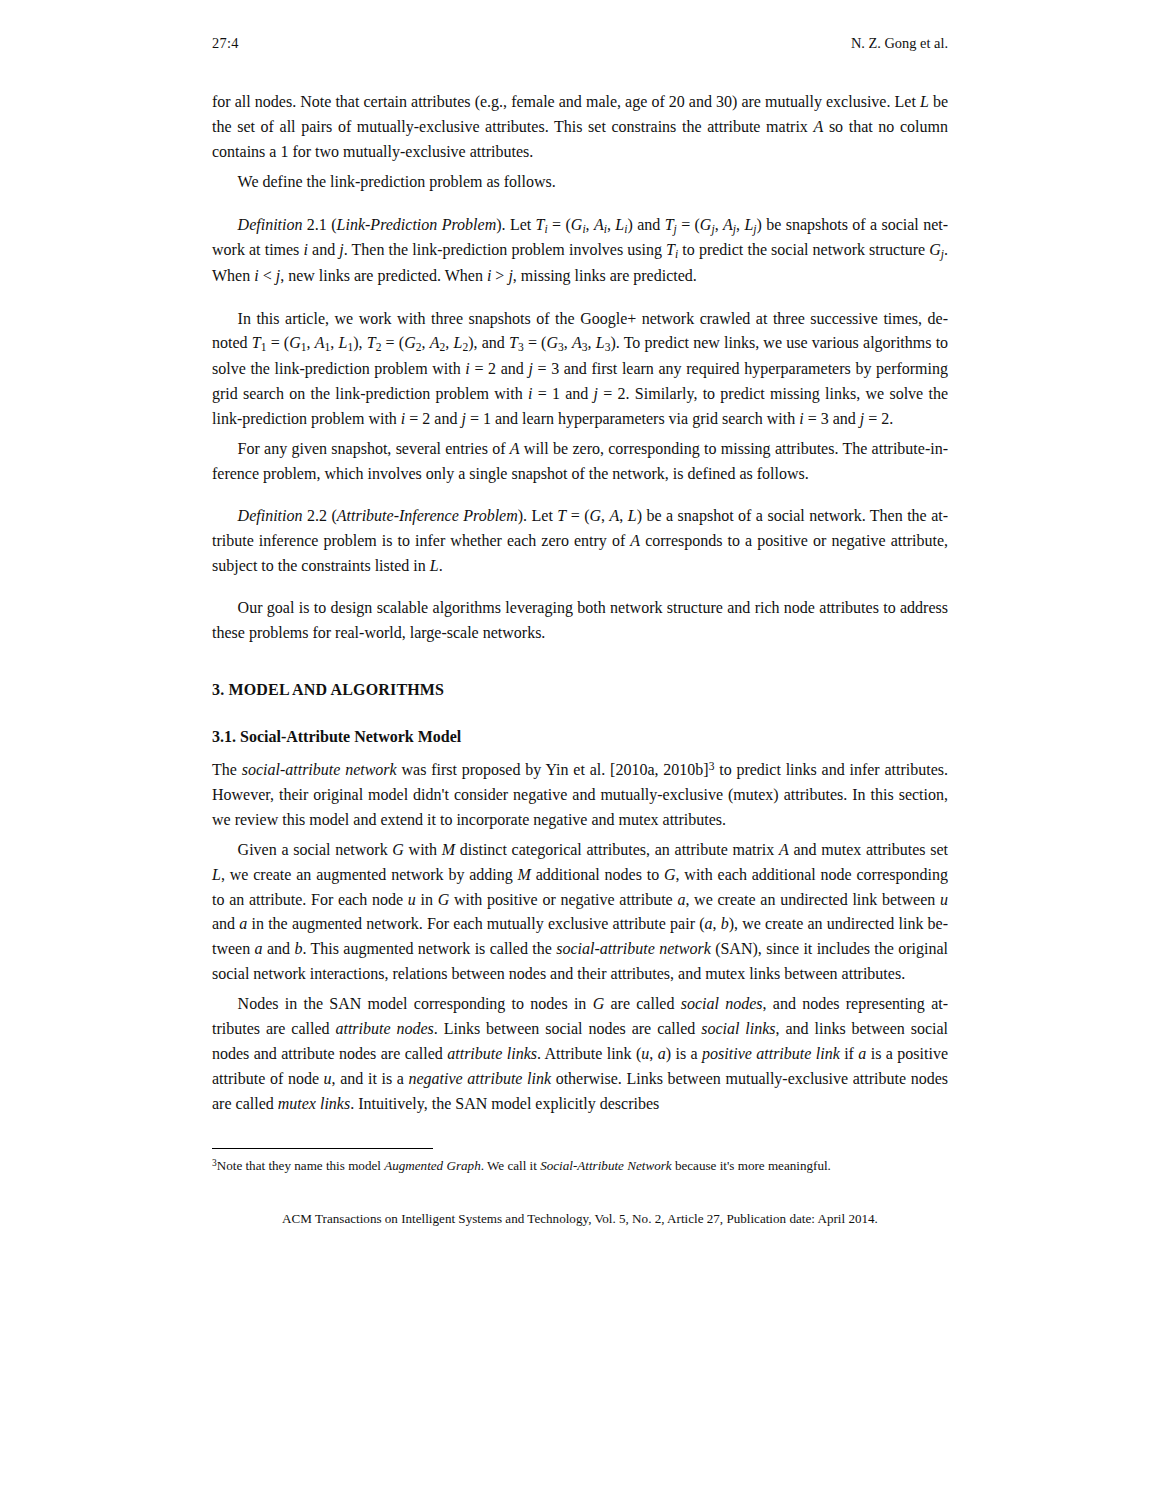27:4 N. Z. Gong et al.
for all nodes. Note that certain attributes (e.g., female and male, age of 20 and 30) are mutually exclusive. Let L be the set of all pairs of mutually-exclusive attributes. This set constrains the attribute matrix A so that no column contains a 1 for two mutually-exclusive attributes.
We define the link-prediction problem as follows.
Definition 2.1 (Link-Prediction Problem). Let Ti = (Gi, Ai, Li) and Tj = (Gj, Aj, Lj) be snapshots of a social network at times i and j. Then the link-prediction problem involves using Ti to predict the social network structure Gj. When i < j, new links are predicted. When i > j, missing links are predicted.
In this article, we work with three snapshots of the Google+ network crawled at three successive times, denoted T1 = (G1, A1, L1), T2 = (G2, A2, L2), and T3 = (G3, A3, L3). To predict new links, we use various algorithms to solve the link-prediction problem with i = 2 and j = 3 and first learn any required hyperparameters by performing grid search on the link-prediction problem with i = 1 and j = 2. Similarly, to predict missing links, we solve the link-prediction problem with i = 2 and j = 1 and learn hyperparameters via grid search with i = 3 and j = 2.
For any given snapshot, several entries of A will be zero, corresponding to missing attributes. The attribute-inference problem, which involves only a single snapshot of the network, is defined as follows.
Definition 2.2 (Attribute-Inference Problem). Let T = (G, A, L) be a snapshot of a social network. Then the attribute inference problem is to infer whether each zero entry of A corresponds to a positive or negative attribute, subject to the constraints listed in L.
Our goal is to design scalable algorithms leveraging both network structure and rich node attributes to address these problems for real-world, large-scale networks.
3. Model and Algorithms
3.1. Social-Attribute Network Model
The social-attribute network was first proposed by Yin et al. [2010a, 2010b]3 to predict links and infer attributes. However, their original model didn't consider negative and mutually-exclusive (mutex) attributes. In this section, we review this model and extend it to incorporate negative and mutex attributes.
Given a social network G with M distinct categorical attributes, an attribute matrix A and mutex attributes set L, we create an augmented network by adding M additional nodes to G, with each additional node corresponding to an attribute. For each node u in G with positive or negative attribute a, we create an undirected link between u and a in the augmented network. For each mutually exclusive attribute pair (a, b), we create an undirected link between a and b. This augmented network is called the social-attribute network (SAN), since it includes the original social network interactions, relations between nodes and their attributes, and mutex links between attributes.
Nodes in the SAN model corresponding to nodes in G are called social nodes, and nodes representing attributes are called attribute nodes. Links between social nodes are called social links, and links between social nodes and attribute nodes are called attribute links. Attribute link (u, a) is a positive attribute link if a is a positive attribute of node u, and it is a negative attribute link otherwise. Links between mutually-exclusive attribute nodes are called mutex links. Intuitively, the SAN model explicitly describes
3Note that they name this model Augmented Graph. We call it Social-Attribute Network because it's more meaningful.
ACM Transactions on Intelligent Systems and Technology, Vol. 5, No. 2, Article 27, Publication date: April 2014.